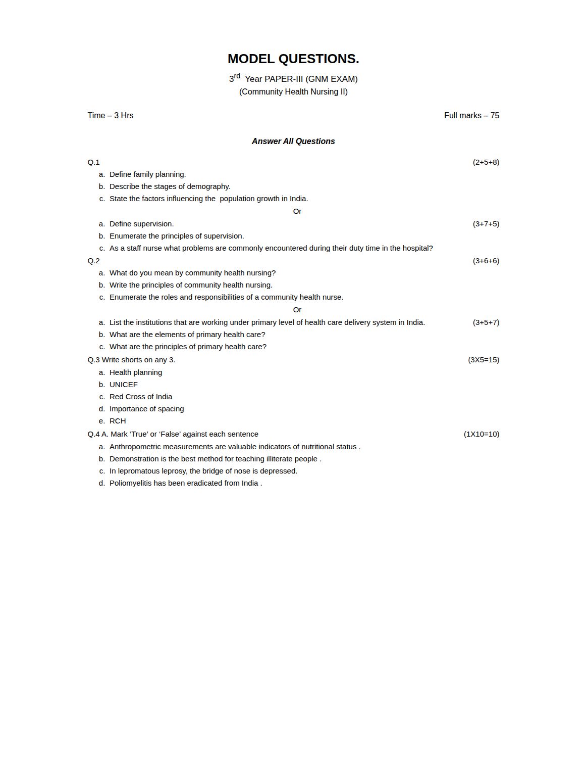MODEL QUESTIONS.
3rd Year PAPER-III (GNM EXAM)
(Community Health Nursing II)
Time – 3 Hrs Full marks – 75
Answer All Questions
Q.1 (2+5+8)
Define family planning.
Describe the stages of demography.
State the factors influencing the population growth in India.
Or
Define supervision. (3+7+5)
Enumerate the principles of supervision.
As a staff nurse what problems are commonly encountered during their duty time in the hospital?
Q.2 (3+6+6)
What do you mean by community health nursing?
Write the principles of community health nursing.
Enumerate the roles and responsibilities of a community health nurse.
Or
List the institutions that are working under primary level of health care delivery system in India. (3+5+7)
What are the elements of primary health care?
What are the principles of primary health care?
Q.3 Write shorts on any 3. (3X5=15)
Health planning
UNICEF
Red Cross of India
Importance of spacing
RCH
Q.4 A. Mark ‘True’ or ‘False’ against each sentence (1X10=10)
Anthropometric measurements are valuable indicators of nutritional status .
Demonstration is the best method for teaching illiterate people .
In lepromatous leprosy, the bridge of nose is depressed.
Poliomyelitis has been eradicated from India .